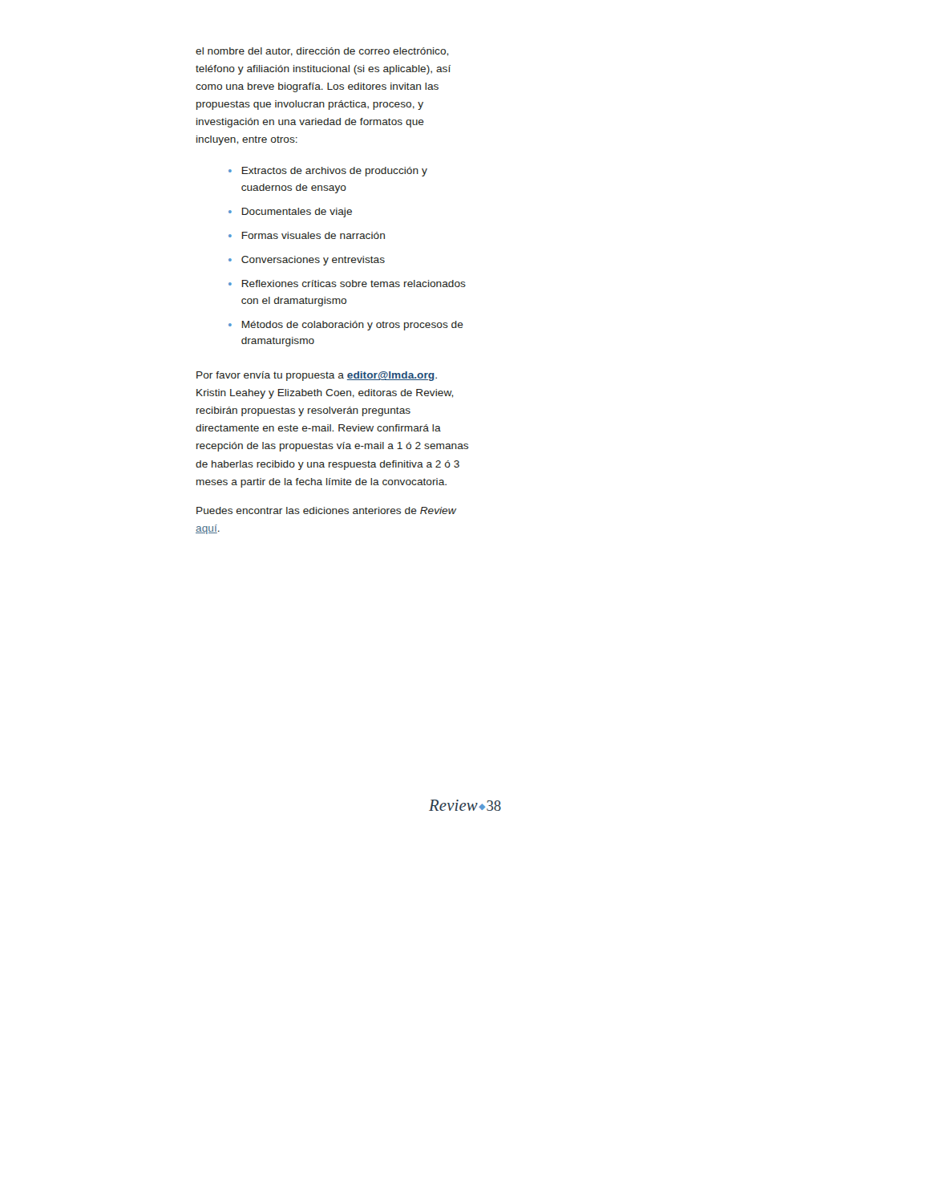el nombre del autor, dirección de correo electrónico, teléfono y afiliación institucional (si es aplicable), así como una breve biografía. Los editores invitan las propuestas que involucran práctica, proceso, y investigación en una variedad de formatos que incluyen, entre otros:
Extractos de archivos de producción y cuadernos de ensayo
Documentales de viaje
Formas visuales de narración
Conversaciones y entrevistas
Reflexiones críticas sobre temas relacionados con el dramaturgismo
Métodos de colaboración y otros procesos de dramaturgismo
Por favor envía tu propuesta a editor@lmda.org. Kristin Leahey y Elizabeth Coen, editoras de Review, recibirán propuestas y resolverán preguntas directamente en este e-mail. Review confirmará la recepción de las propuestas vía e-mail a 1 ó 2 semanas de haberlas recibido y una respuesta definitiva a 2 ó 3 meses a partir de la fecha límite de la convocatoria.
Puedes encontrar las ediciones anteriores de Review aquí.
Review◆38